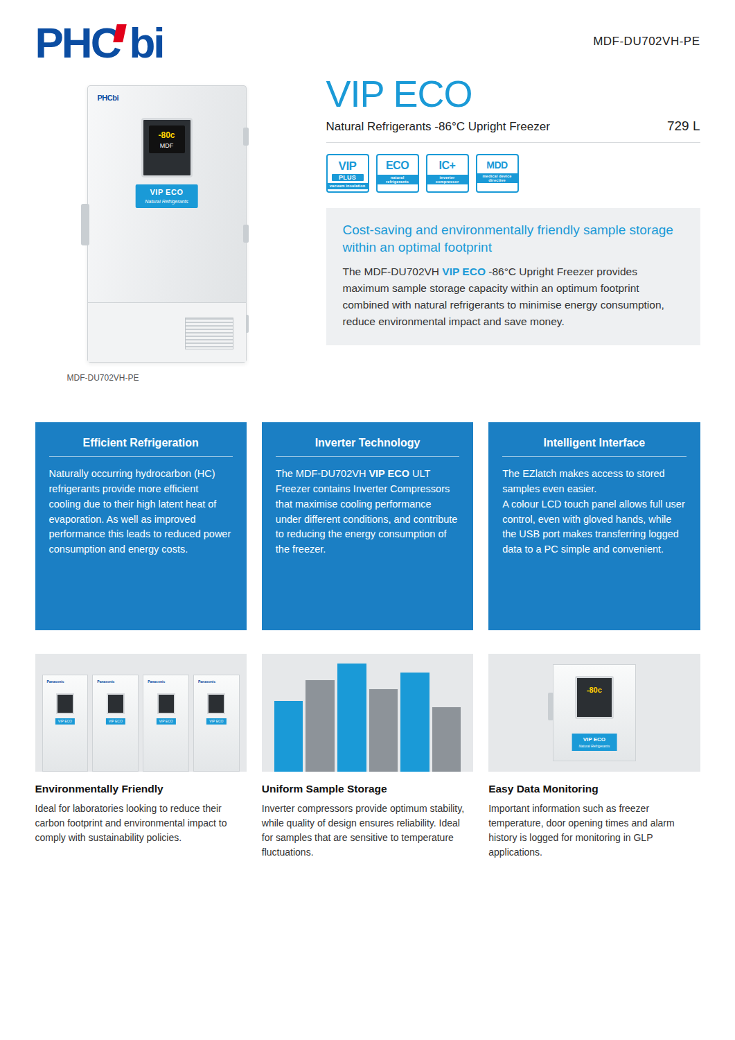PHC bi
MDF-DU702VH-PE
PHCbi
-80c MDF
VIP ECONatural Refrigerants
MDF-DU702VH-PE
VIP ECO
Natural Refrigerants -86°C Upright Freezer
729 L
VIP PLUS vacuum insulation
ECO natural refrigerants
IC+inverter compressor
MDD medical device directive
Cost-saving and environmentally friendly sample storage within an optimal footprint
The MDF-DU702VH VIP ECO -86°C Upright Freezer provides maximum sample storage capacity within an optimum footprint combined with natural refrigerants to minimise energy consumption, reduce environmental impact and save money.
Efficient Refrigeration
Naturally occurring hydrocarbon (HC) refrigerants provide more efficient cooling due to their high latent heat of evaporation. As well as improved performance this leads to reduced power consumption and energy costs.
Inverter Technology
The MDF-DU702VH VIP ECO ULT Freezer contains Inverter Compressors that maximise cooling performance under different conditions, and contribute to reducing the energy consumption of the freezer.
Intelligent Interface
The EZlatch makes access to stored samples even easier.
A colour LCD touch panel allows full user control, even with gloved hands, while the USB port makes transferring logged data to a PC simple and convenient.
Panasonic
Panasonic
Panasonic
Panasonic
Environmentally Friendly
Ideal for laboratories looking to reduce their carbon footprint and environmental impact to comply with sustainability policies.
Uniform Sample Storage
Inverter compressors provide optimum stability, while quality of design ensures reliability. Ideal for samples that are sensitive to temperature fluctuations.
-80c
VIP ECONatural Refrigerants
Easy Data Monitoring
Important information such as freezer temperature, door opening times and alarm history is logged for monitoring in GLP applications.